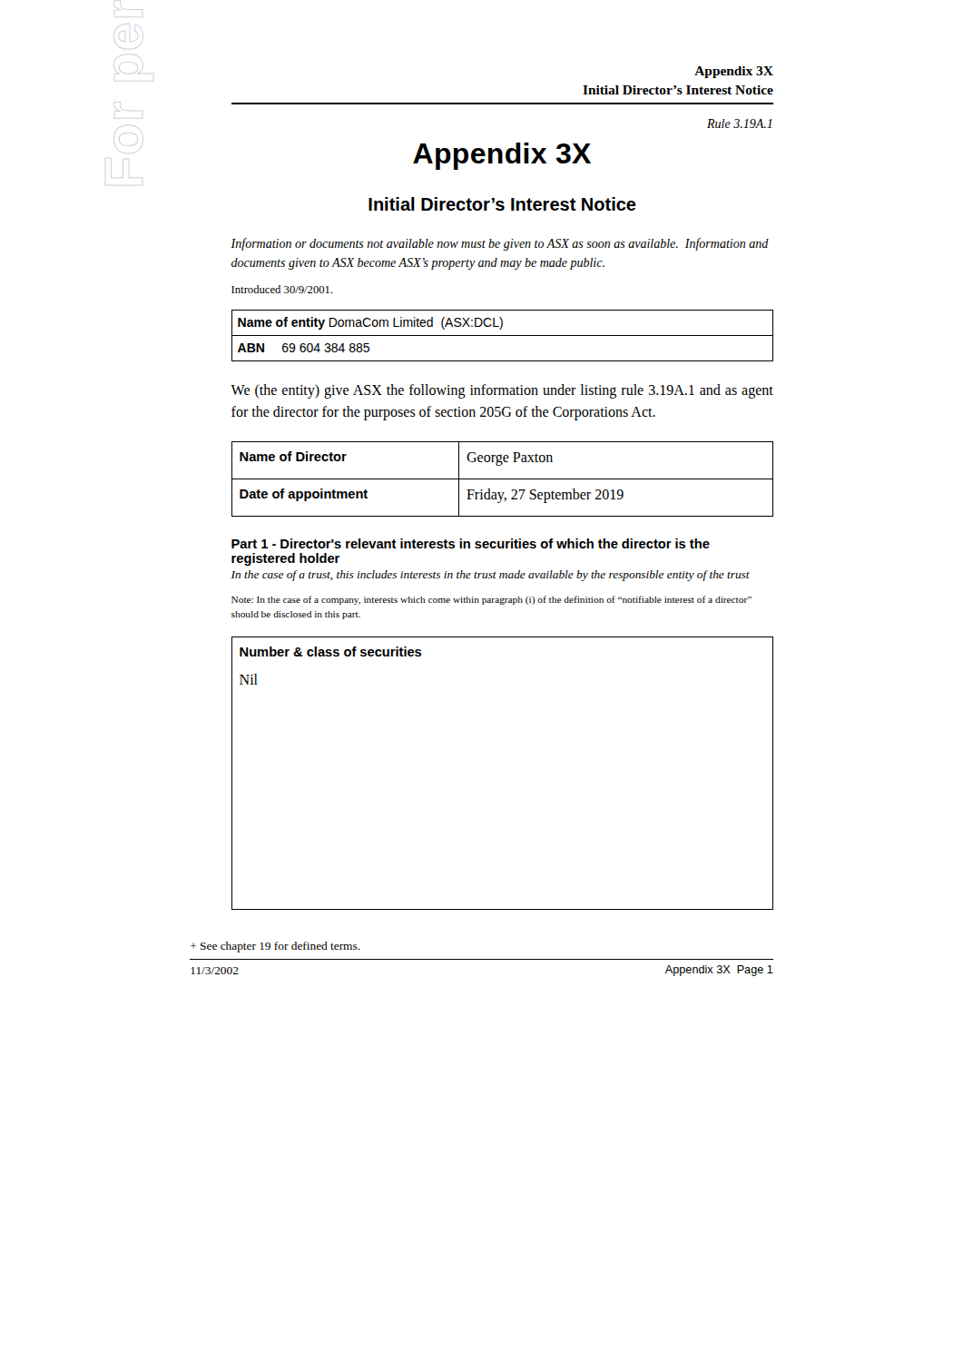For personal use only
Appendix 3X
Initial Director’s Interest Notice
Rule 3.19A.1
Appendix 3X
Initial Director’s Interest Notice
Information or documents not available now must be given to ASX as soon as available. Information and documents given to ASX become ASX’s property and may be made public.
Introduced 30/9/2001.
| Name of entity DomaCom Limited (ASX:DCL) |
| ABN 69 604 384 885 |
We (the entity) give ASX the following information under listing rule 3.19A.1 and as agent for the director for the purposes of section 205G of the Corporations Act.
| Name of Director | George Paxton |
| Date of appointment | Friday, 27 September 2019 |
Part 1 - Director's relevant interests in securities of which the director is the registered holder
In the case of a trust, this includes interests in the trust made available by the responsible entity of the trust
Note: In the case of a company, interests which come within paragraph (i) of the definition of “notifiable interest of a director” should be disclosed in this part.
| Number & class of securities Nil |
+ See chapter 19 for defined terms.
11/3/2002 Appendix 3X Page 1